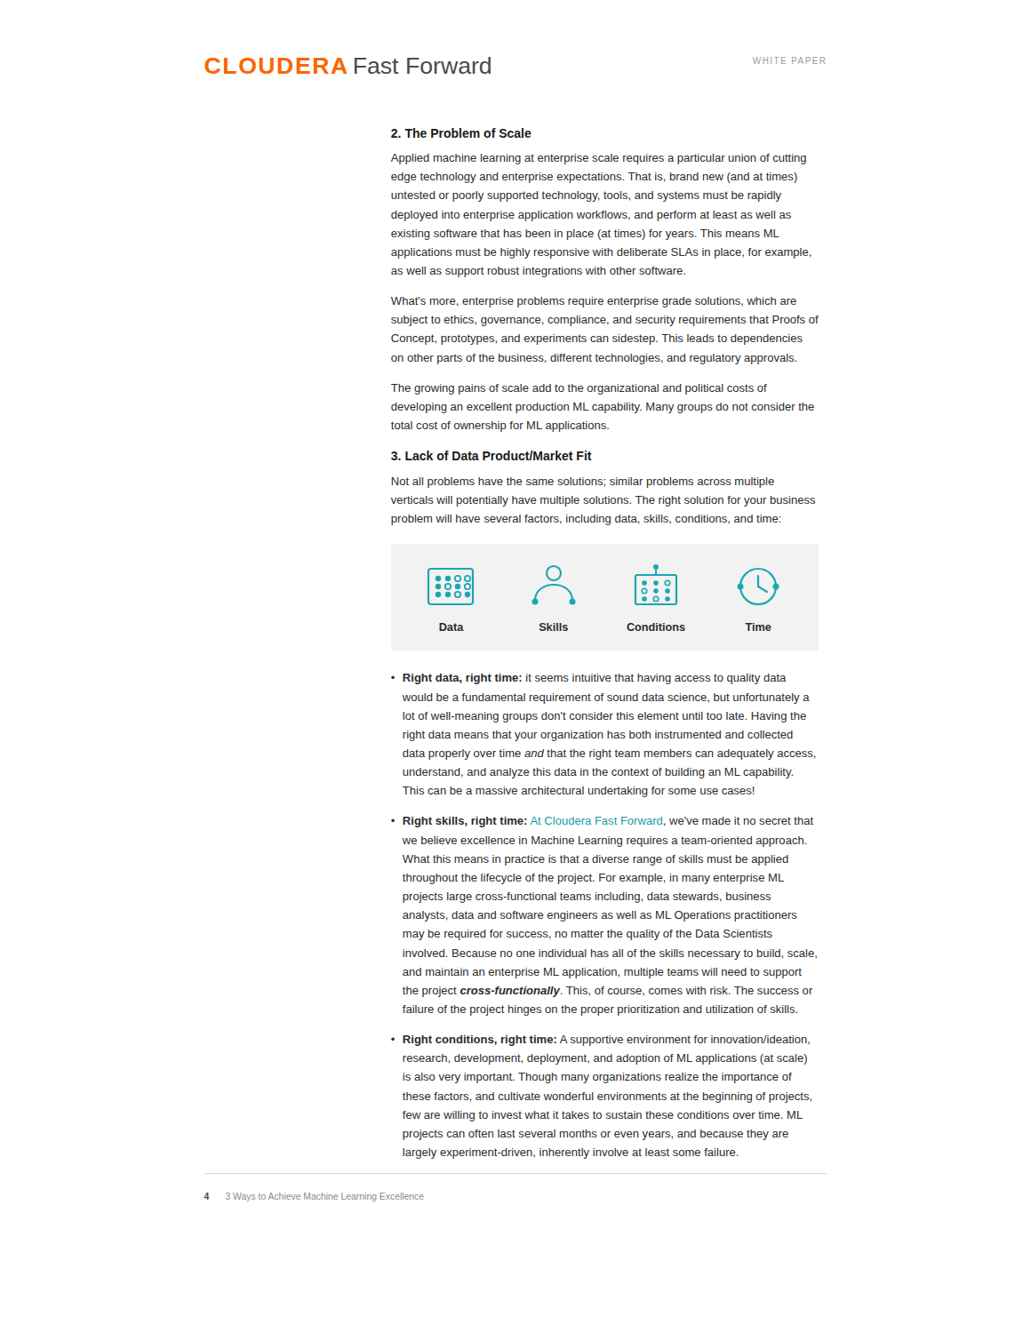CLOUDERA Fast Forward
WHITE PAPER
2. The Problem of Scale
Applied machine learning at enterprise scale requires a particular union of cutting edge technology and enterprise expectations. That is, brand new (and at times) untested or poorly supported technology, tools, and systems must be rapidly deployed into enterprise application workflows, and perform at least as well as existing software that has been in place (at times) for years. This means ML applications must be highly responsive with deliberate SLAs in place, for example, as well as support robust integrations with other software.
What's more, enterprise problems require enterprise grade solutions, which are subject to ethics, governance, compliance, and security requirements that Proofs of Concept, prototypes, and experiments can sidestep. This leads to dependencies on other parts of the business, different technologies, and regulatory approvals.
The growing pains of scale add to the organizational and political costs of developing an excellent production ML capability. Many groups do not consider the total cost of ownership for ML applications.
3. Lack of Data Product/Market Fit
Not all problems have the same solutions; similar problems across multiple verticals will potentially have multiple solutions. The right solution for your business problem will have several factors, including data, skills, conditions, and time:
Data
Skills
Conditions
Time
Right data, right time: it seems intuitive that having access to quality data would be a fundamental requirement of sound data science, but unfortunately a lot of well-meaning groups don't consider this element until too late. Having the right data means that your organization has both instrumented and collected data properly over time and that the right team members can adequately access, understand, and analyze this data in the context of building an ML capability. This can be a massive architectural undertaking for some use cases!
Right skills, right time: At Cloudera Fast Forward, we've made it no secret that we believe excellence in Machine Learning requires a team-oriented approach. What this means in practice is that a diverse range of skills must be applied throughout the lifecycle of the project. For example, in many enterprise ML projects large cross-functional teams including, data stewards, business analysts, data and software engineers as well as ML Operations practitioners may be required for success, no matter the quality of the Data Scientists involved. Because no one individual has all of the skills necessary to build, scale, and maintain an enterprise ML application, multiple teams will need to support the project cross-functionally. This, of course, comes with risk. The success or failure of the project hinges on the proper prioritization and utilization of skills.
Right conditions, right time: A supportive environment for innovation/ideation, research, development, deployment, and adoption of ML applications (at scale) is also very important. Though many organizations realize the importance of these factors, and cultivate wonderful environments at the beginning of projects, few are willing to invest what it takes to sustain these conditions over time. ML projects can often last several months or even years, and because they are largely experiment-driven, inherently involve at least some failure.
4 3 Ways to Achieve Machine Learning Excellence